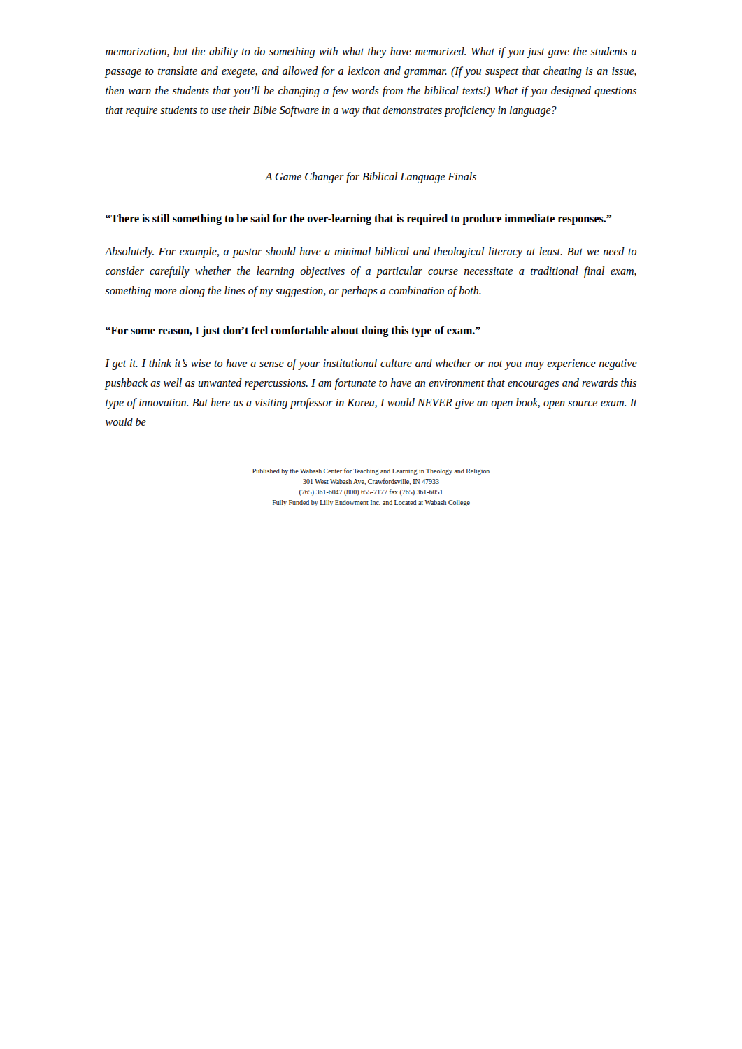memorization, but the ability to do something with what they have memorized. What if you just gave the students a passage to translate and exegete, and allowed for a lexicon and grammar. (If you suspect that cheating is an issue, then warn the students that you’ll be changing a few words from the biblical texts!) What if you designed questions that require students to use their Bible Software in a way that demonstrates proficiency in language?
A Game Changer for Biblical Language Finals
“There is still something to be said for the over-learning that is required to produce immediate responses.”
Absolutely. For example, a pastor should have a minimal biblical and theological literacy at least. But we need to consider carefully whether the learning objectives of a particular course necessitate a traditional final exam, something more along the lines of my suggestion, or perhaps a combination of both.
“For some reason, I just don’t feel comfortable about doing this type of exam.”
I get it. I think it’s wise to have a sense of your institutional culture and whether or not you may experience negative pushback as well as unwanted repercussions. I am fortunate to have an environment that encourages and rewards this type of innovation. But here as a visiting professor in Korea, I would NEVER give an open book, open source exam. It would be
Published by the Wabash Center for Teaching and Learning in Theology and Religion
301 West Wabash Ave, Crawfordsville, IN 47933
(765) 361-6047 (800) 655-7177 fax (765) 361-6051
Fully Funded by Lilly Endowment Inc. and Located at Wabash College